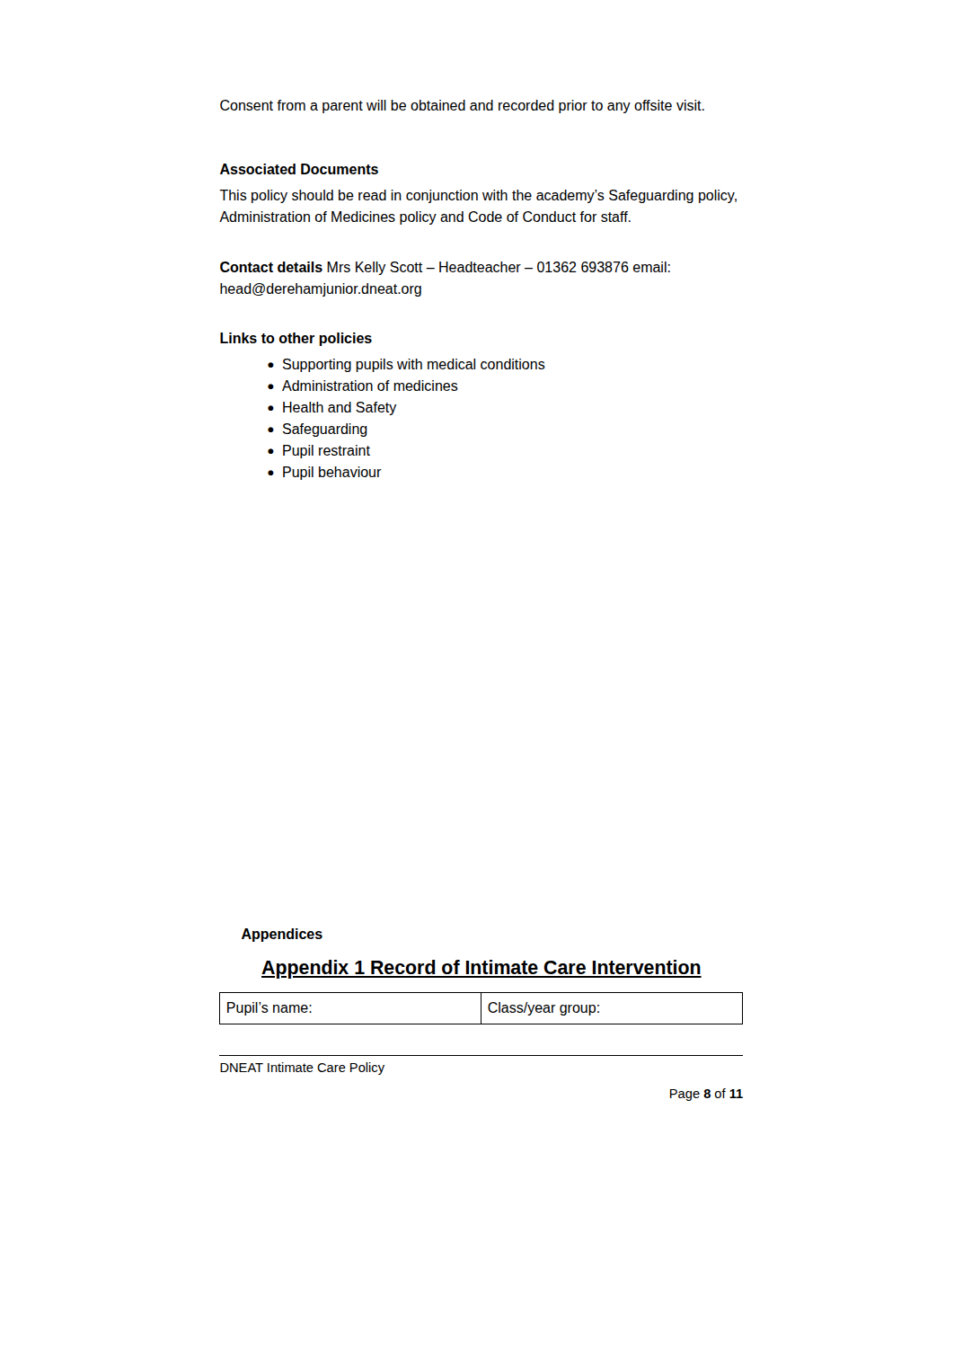Consent from a parent will be obtained and recorded prior to any offsite visit.
Associated Documents
This policy should be read in conjunction with the academy’s Safeguarding policy, Administration of Medicines policy and Code of Conduct for staff.
Contact details Mrs Kelly Scott – Headteacher – 01362 693876 email: head@derehamjunior.dneat.org
Links to other policies
Supporting pupils with medical conditions
Administration of medicines
Health and Safety
Safeguarding
Pupil restraint
Pupil behaviour
Appendices
Appendix 1 Record of Intimate Care Intervention
| Pupil’s name: | Class/year group: |
DNEAT Intimate Care Policy
Page 8 of 11